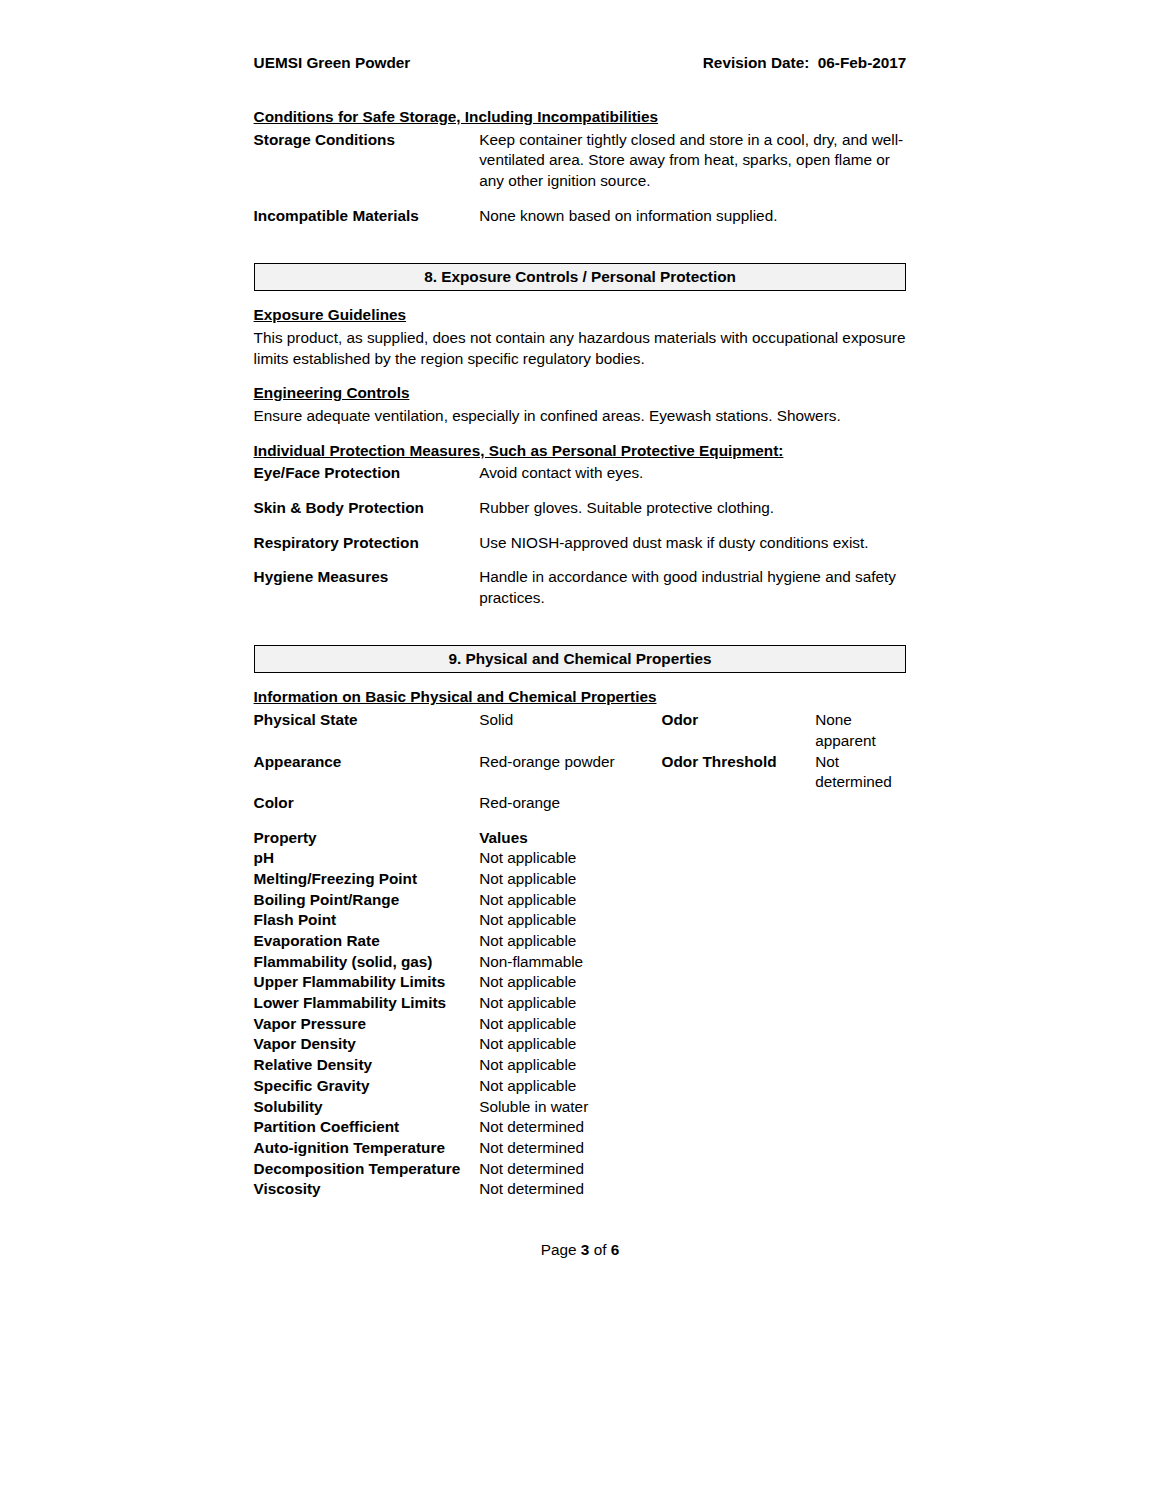UEMSI Green Powder Revision Date: 06-Feb-2017
Conditions for Safe Storage, Including Incompatibilities
| Storage Conditions | Keep container tightly closed and store in a cool, dry, and well-ventilated area. Store away from heat, sparks, open flame or any other ignition source. |
| Incompatible Materials | None known based on information supplied. |
8. Exposure Controls / Personal Protection
Exposure Guidelines
This product, as supplied, does not contain any hazardous materials with occupational exposure limits established by the region specific regulatory bodies.
Engineering Controls
Ensure adequate ventilation, especially in confined areas. Eyewash stations. Showers.
Individual Protection Measures, Such as Personal Protective Equipment:
| Eye/Face Protection | Avoid contact with eyes. |
| Skin & Body Protection | Rubber gloves. Suitable protective clothing. |
| Respiratory Protection | Use NIOSH-approved dust mask if dusty conditions exist. |
| Hygiene Measures | Handle in accordance with good industrial hygiene and safety practices. |
9. Physical and Chemical Properties
Information on Basic Physical and Chemical Properties
| Physical State | Solid | Odor | None apparent |
| Appearance | Red-orange powder | Odor Threshold | Not determined |
| Color | Red-orange | | |
| Property | Values | | |
| pH | Not applicable | | |
| Melting/Freezing Point | Not applicable | | |
| Boiling Point/Range | Not applicable | | |
| Flash Point | Not applicable | | |
| Evaporation Rate | Not applicable | | |
| Flammability (solid, gas) | Non-flammable | | |
| Upper Flammability Limits | Not applicable | | |
| Lower Flammability Limits | Not applicable | | |
| Vapor Pressure | Not applicable | | |
| Vapor Density | Not applicable | | |
| Relative Density | Not applicable | | |
| Specific Gravity | Not applicable | | |
| Solubility | Soluble in water | | |
| Partition Coefficient | Not determined | | |
| Auto-ignition Temperature | Not determined | | |
| Decomposition Temperature | Not determined | | |
| Viscosity | Not determined | | |
Page 3 of 6